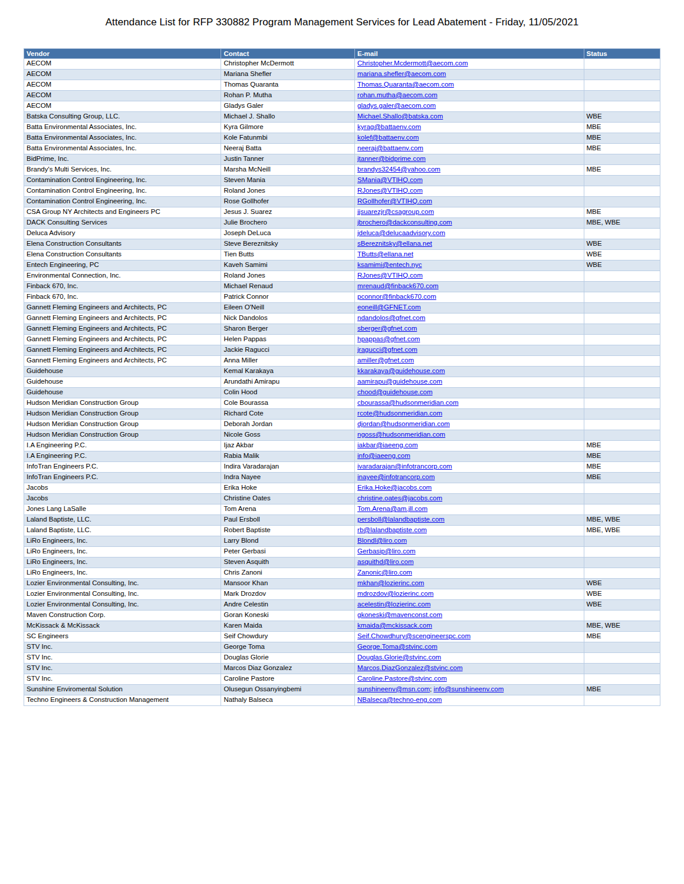Attendance List for RFP 330882 Program Management Services for Lead Abatement - Friday, 11/05/2021
| Vendor | Contact | E-mail | Status |
| --- | --- | --- | --- |
| AECOM | Christopher McDermott | Christopher.Mcdermott@aecom.com | |
| AECOM | Mariana Shefler | mariana.shefler@aecom.com | |
| AECOM | Thomas Quaranta | Thomas.Quaranta@aecom.com | |
| AECOM | Rohan P. Mutha | rohan.mutha@aecom.com | |
| AECOM | Gladys Galer | gladys.galer@aecom.com | |
| Batska Consulting Group, LLC. | Michael J. Shallo | Michael.Shallo@batska.com | WBE |
| Batta Environmental Associates, Inc. | Kyra Gilmore | kyrag@battaenv.com | MBE |
| Batta Environmental Associates, Inc. | Kole Fatunmbi | kolef@battaenv.com | MBE |
| Batta Environmental Associates, Inc. | Neeraj Batta | neeraj@battaenv.com | MBE |
| BidPrime, Inc. | Justin Tanner | jtanner@bidprime.com | |
| Brandy's Multi Services, Inc. | Marsha McNeill | brandys32454@yahoo.com | MBE |
| Contamination Control Engineering, Inc. | Steven Mania | SMania@VTIHQ.com | |
| Contamination Control Engineering, Inc. | Roland Jones | RJones@VTIHQ.com | |
| Contamination Control Engineering, Inc. | Rose Gollhofer | RGollhofer@VTIHQ.com | |
| CSA Group NY Architects and Engineers PC | Jesus J. Suarez | jjsuarezjr@csagroup.com | MBE |
| DACK Consulting Services | Julie Brochero | jbrochero@dackconsulting.com | MBE, WBE |
| Deluca Advisory | Joseph DeLuca | jdeluca@delucaadvisory.com | |
| Elena Construction Consultants | Steve Bereznitsky | sBereznitsky@ellana.net | WBE |
| Elena Construction Consultants | Tien Butts | TButts@ellana.net | WBE |
| Entech Engineering, PC | Kaveh Samimi | ksamimi@entech.nyc | WBE |
| Environmental Connection, Inc. | Roland Jones | RJones@VTIHQ.com | |
| Finback 670, Inc. | Michael Renaud | mrenaud@finback670.com | |
| Finback 670, Inc. | Patrick Connor | pconnor@finback670.com | |
| Gannett Fleming Engineers and Architects, PC | Eileen O'Neill | eoneill@GFNET.com | |
| Gannett Fleming Engineers and Architects, PC | Nick Dandolos | ndandolos@gfnet.com | |
| Gannett Fleming Engineers and Architects, PC | Sharon Berger | sberger@gfnet.com | |
| Gannett Fleming Engineers and Architects, PC | Helen Pappas | hpappas@gfnet.com | |
| Gannett Fleming Engineers and Architects, PC | Jackie Ragucci | jragucci@gfnet.com | |
| Gannett Fleming Engineers and Architects, PC | Anna Miller | amiller@gfnet.com | |
| Guidehouse | Kemal Karakaya | kkarakaya@guidehouse.com | |
| Guidehouse | Arundathi Amirapu | aamirapu@guidehouse.com | |
| Guidehouse | Colin Hood | chood@guidehouse.com | |
| Hudson Meridian Construction Group | Cole Bourassa | cbourassa@hudsonmeridian.com | |
| Hudson Meridian Construction Group | Richard Cote | rcote@hudsonmeridian.com | |
| Hudson Meridian Construction Group | Deborah Jordan | djordan@hudsonmeridian.com | |
| Hudson Meridian Construction Group | Nicole Goss | ngoss@hudsonmeridian.com | |
| I.A Engineering P.C. | Ijaz Akbar | iakbar@iaeeng.com | MBE |
| I.A Engineering P.C. | Rabia Malik | info@iaeeng.com | MBE |
| InfoTran Engineers P.C. | Indira Varadarajan | ivaradarajan@infotrancorp.com | MBE |
| InfoTran Engineers P.C. | Indra Nayee | inayee@infotrancorp.com | MBE |
| Jacobs | Erika Hoke | Erika.Hoke@jacobs.com | |
| Jacobs | Christine Oates | christine.oates@jacobs.com | |
| Jones Lang LaSalle | Tom Arena | Tom.Arena@am.jll.com | |
| Laland Baptiste, LLC. | Paul Ersboll | persboll@lalandbaptiste.com | MBE, WBE |
| Laland Baptiste, LLC. | Robert Baptiste | rb@lalandbaptiste.com | MBE, WBE |
| LiRo Engineers, Inc. | Larry Blond | Blondl@liro.com | |
| LiRo Engineers, Inc. | Peter Gerbasi | Gerbasip@liro.com | |
| LiRo Engineers, Inc. | Steven Asquith | asquithd@liro.com | |
| LiRo Engineers, Inc. | Chris Zanoni | Zanonic@liro.com | |
| Lozier Environmental Consulting, Inc. | Mansoor Khan | mkhan@lozierinc.com | WBE |
| Lozier Environmental Consulting, Inc. | Mark Drozdov | mdrozdov@lozierinc.com | WBE |
| Lozier Environmental Consulting, Inc. | Andre Celestin | acelestin@lozierinc.com | WBE |
| Maven Construction Corp. | Goran Koneski | gkoneski@mavenconst.com | |
| McKissack & McKissack | Karen Maida | kmaida@mckissack.com | MBE, WBE |
| SC Engineers | Seif Chowdury | Seif.Chowdhury@scengineerspc.com | MBE |
| STV Inc. | George Toma | George.Toma@stvinc.com | |
| STV Inc. | Douglas Glorie | Douglas.Glorie@stvinc.com | |
| STV Inc. | Marcos Diaz Gonzalez | Marcos.DiazGonzalez@stvinc.com | |
| STV Inc. | Caroline Pastore | Caroline.Pastore@stvinc.com | |
| Sunshine Enviromental Solution | Olusegun Ossanyingbemi | sunshineenv@msn.com ; info@sunshineenv.com | MBE |
| Techno Engineers & Construction Management | Nathaly Balseca | NBalseca@techno-eng.com | |